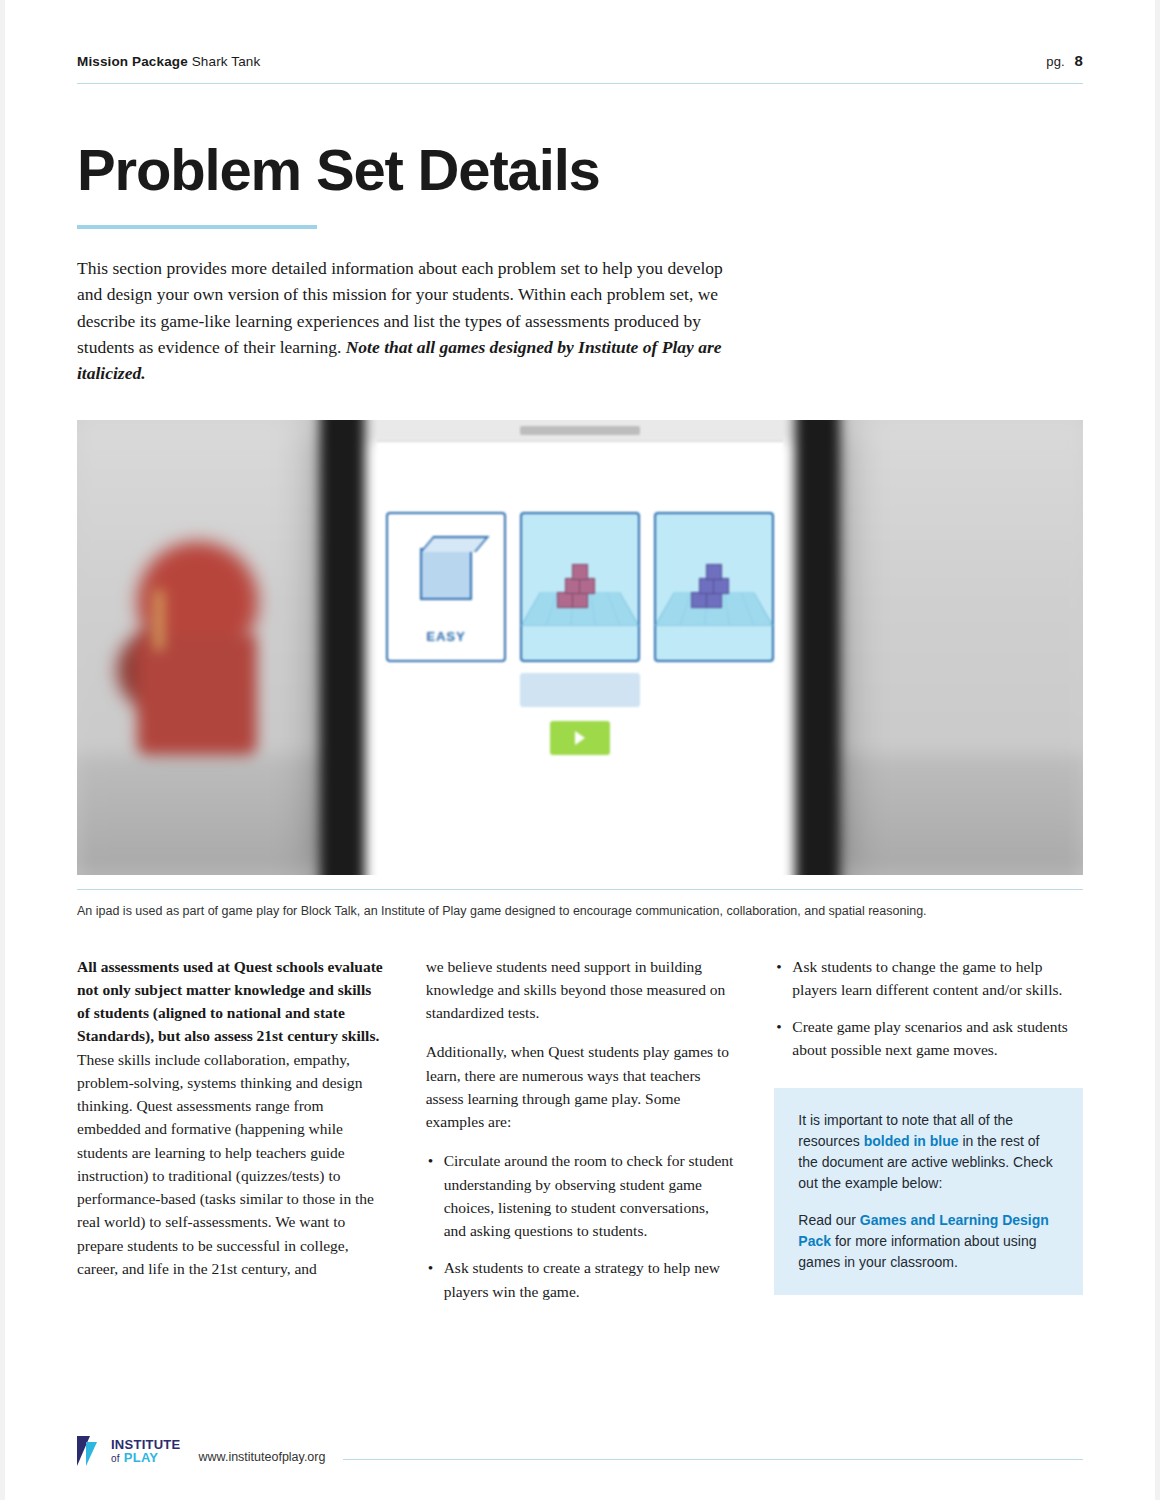Mission Package Shark Tank
pg. 8
Problem Set Details
This section provides more detailed information about each problem set to help you develop and design your own version of this mission for your students. Within each problem set, we describe its game-like learning experiences and list the types of assessments produced by students as evidence of their learning. Note that all games designed by Institute of Play are italicized.
EASY
An ipad is used as part of game play for Block Talk, an Institute of Play game designed to encourage communication, collaboration, and spatial reasoning.
All assessments used at Quest schools evaluate not only subject matter knowledge and skills of students (aligned to national and state Standards), but also assess 21st century skills. These skills include collaboration, empathy, problem-solving, systems thinking and design thinking. Quest assessments range from embedded and formative (happening while students are learning to help teachers guide instruction) to traditional (quizzes/tests) to performance-based (tasks similar to those in the real world) to self-assessments. We want to prepare students to be successful in college, career, and life in the 21st century, and
we believe students need support in building knowledge and skills beyond those measured on standardized tests.
Additionally, when Quest students play games to learn, there are numerous ways that teachers assess learning through game play. Some examples are:
Circulate around the room to check for student understanding by observing student game choices, listening to student conversations, and asking questions to students.
Ask students to create a strategy to help new players win the game.
Ask students to change the game to help players learn different content and/or skills.
Create game play scenarios and ask students about possible next game moves.
It is important to note that all of the resources bolded in blue in the rest of the document are active weblinks. Check out the example below:
Read our Games and Learning Design Pack for more information about using games in your classroom.
INSTITUTE of PLAY
www.instituteofplay.org